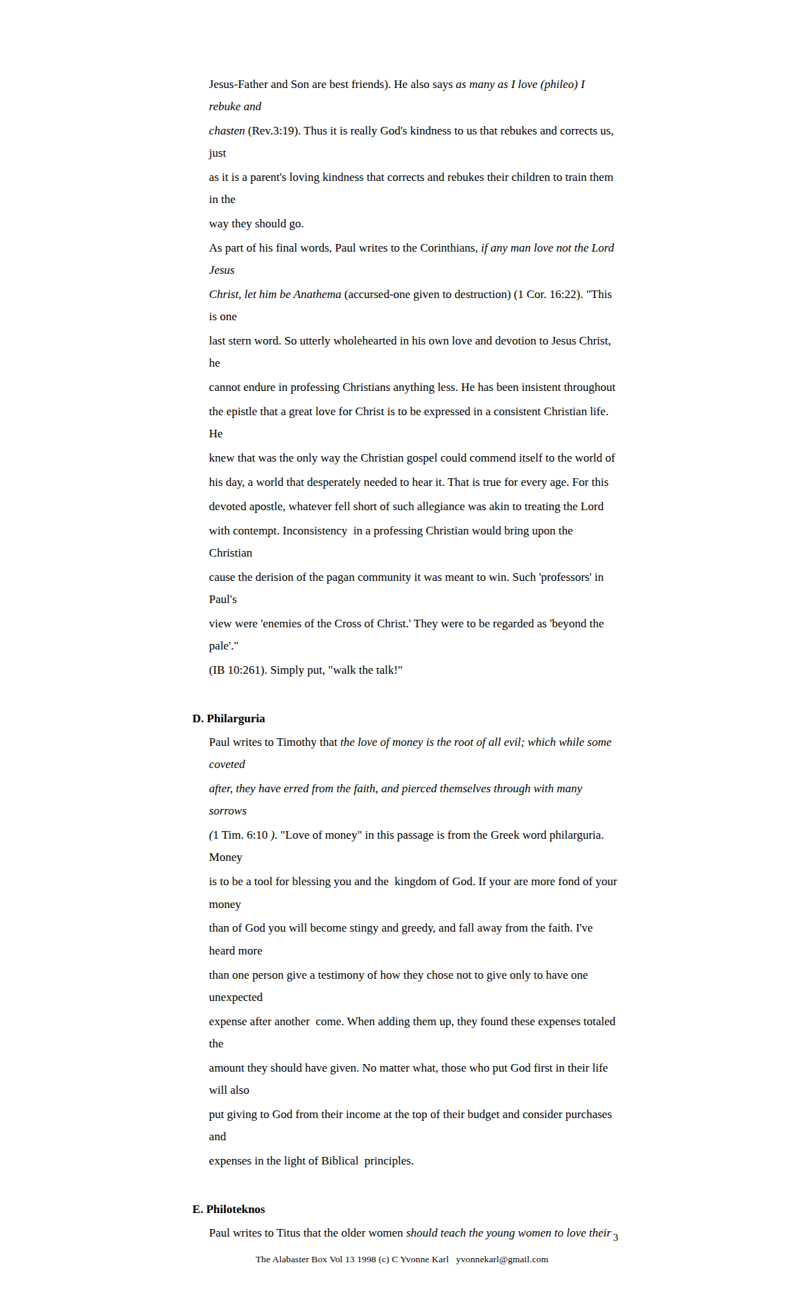Jesus-Father and Son are best friends). He also says as many as I love (phileo) I rebuke and
chasten (Rev.3:19). Thus it is really God's kindness to us that rebukes and corrects us, just
as it is a parent's loving kindness that corrects and rebukes their children to train them in the
way they should go.
As part of his final words, Paul writes to the Corinthians, if any man love not the Lord Jesus
Christ, let him be Anathema (accursed-one given to destruction) (1 Cor. 16:22). "This is one
last stern word. So utterly wholehearted in his own love and devotion to Jesus Christ, he
cannot endure in professing Christians anything less. He has been insistent throughout
the epistle that a great love for Christ is to be expressed in a consistent Christian life. He
knew that was the only way the Christian gospel could commend itself to the world of
his day, a world that desperately needed to hear it. That is true for every age. For this
devoted apostle, whatever fell short of such allegiance was akin to treating the Lord
with contempt. Inconsistency in a professing Christian would bring upon the Christian
cause the derision of the pagan community it was meant to win. Such 'professors' in Paul's
view were 'enemies of the Cross of Christ.' They were to be regarded as 'beyond the pale'."
(IB 10:261). Simply put, "walk the talk!"
D. Philarguria
Paul writes to Timothy that the love of money is the root of all evil; which while some coveted
after, they have erred from the faith, and pierced themselves through with many sorrows
(1 Tim. 6:10 ). "Love of money" in this passage is from the Greek word philarguria. Money
is to be a tool for blessing you and the kingdom of God. If your are more fond of your money
than of God you will become stingy and greedy, and fall away from the faith. I've heard more
than one person give a testimony of how they chose not to give only to have one unexpected
expense after another come. When adding them up, they found these expenses totaled the
amount they should have given. No matter what, those who put God first in their life will also
put giving to God from their income at the top of their budget and consider purchases and
expenses in the light of Biblical principles.
E. Philoteknos
Paul writes to Titus that the older women should teach the young women to love their
3
The Alabaster Box Vol 13 1998 (c) C Yvonne Karl yvonnekarl@gmail.com